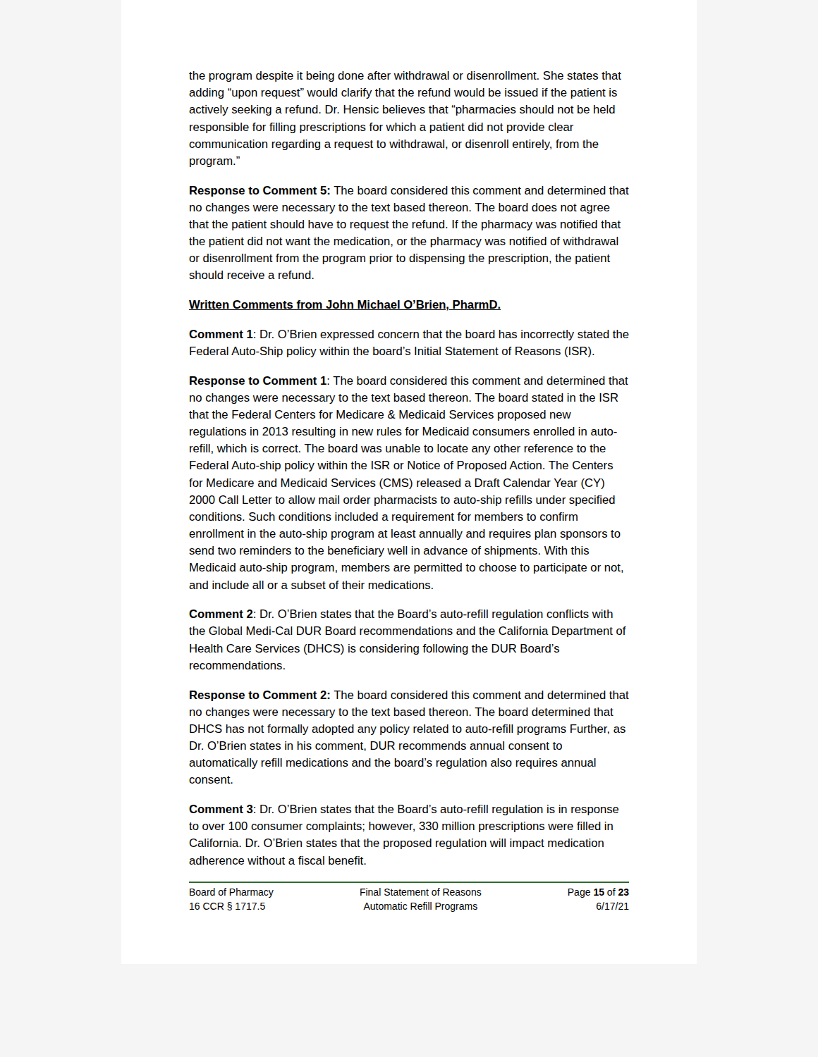the program despite it being done after withdrawal or disenrollment. She states that adding “upon request” would clarify that the refund would be issued if the patient is actively seeking a refund. Dr. Hensic believes that “pharmacies should not be held responsible for filling prescriptions for which a patient did not provide clear communication regarding a request to withdrawal, or disenroll entirely, from the program.”
Response to Comment 5: The board considered this comment and determined that no changes were necessary to the text based thereon. The board does not agree that the patient should have to request the refund. If the pharmacy was notified that the patient did not want the medication, or the pharmacy was notified of withdrawal or disenrollment from the program prior to dispensing the prescription, the patient should receive a refund.
Written Comments from John Michael O’Brien, PharmD.
Comment 1: Dr. O’Brien expressed concern that the board has incorrectly stated the Federal Auto-Ship policy within the board’s Initial Statement of Reasons (ISR).
Response to Comment 1: The board considered this comment and determined that no changes were necessary to the text based thereon. The board stated in the ISR that the Federal Centers for Medicare & Medicaid Services proposed new regulations in 2013 resulting in new rules for Medicaid consumers enrolled in auto-refill, which is correct. The board was unable to locate any other reference to the Federal Auto-ship policy within the ISR or Notice of Proposed Action. The Centers for Medicare and Medicaid Services (CMS) released a Draft Calendar Year (CY) 2000 Call Letter to allow mail order pharmacists to auto-ship refills under specified conditions. Such conditions included a requirement for members to confirm enrollment in the auto-ship program at least annually and requires plan sponsors to send two reminders to the beneficiary well in advance of shipments. With this Medicaid auto-ship program, members are permitted to choose to participate or not, and include all or a subset of their medications.
Comment 2: Dr. O’Brien states that the Board’s auto-refill regulation conflicts with the Global Medi-Cal DUR Board recommendations and the California Department of Health Care Services (DHCS) is considering following the DUR Board’s recommendations.
Response to Comment 2: The board considered this comment and determined that no changes were necessary to the text based thereon. The board determined that DHCS has not formally adopted any policy related to auto-refill programs Further, as Dr. O’Brien states in his comment, DUR recommends annual consent to automatically refill medications and the board’s regulation also requires annual consent.
Comment 3: Dr. O’Brien states that the Board’s auto-refill regulation is in response to over 100 consumer complaints; however, 330 million prescriptions were filled in California. Dr. O’Brien states that the proposed regulation will impact medication adherence without a fiscal benefit.
Board of Pharmacy 16 CCR § 1717.5
Final Statement of Reasons Automatic Refill Programs
Page 15 of 23 6/17/21